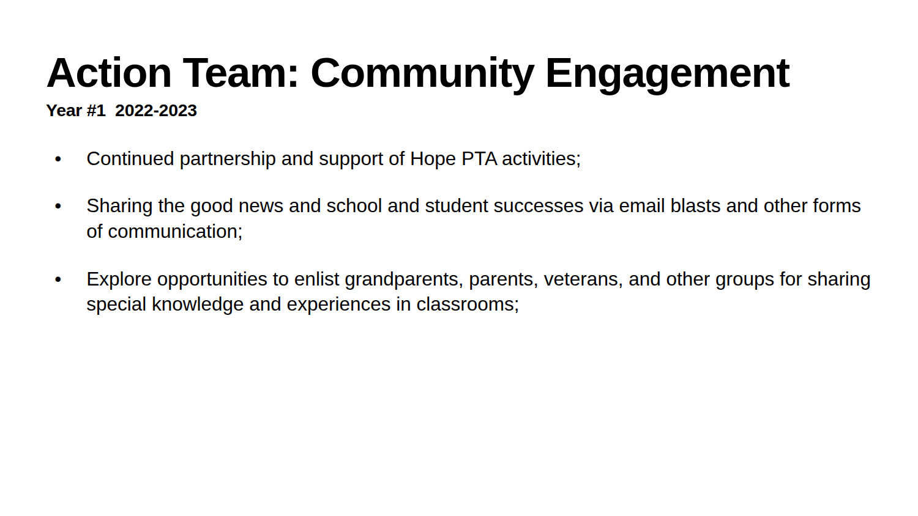Action Team: Community Engagement
Year #1 2022-2023
Continued partnership and support of Hope PTA activities;
Sharing the good news and school and student successes via email blasts and other forms of communication;
Explore opportunities to enlist grandparents, parents, veterans, and other groups for sharing special knowledge and experiences in classrooms;